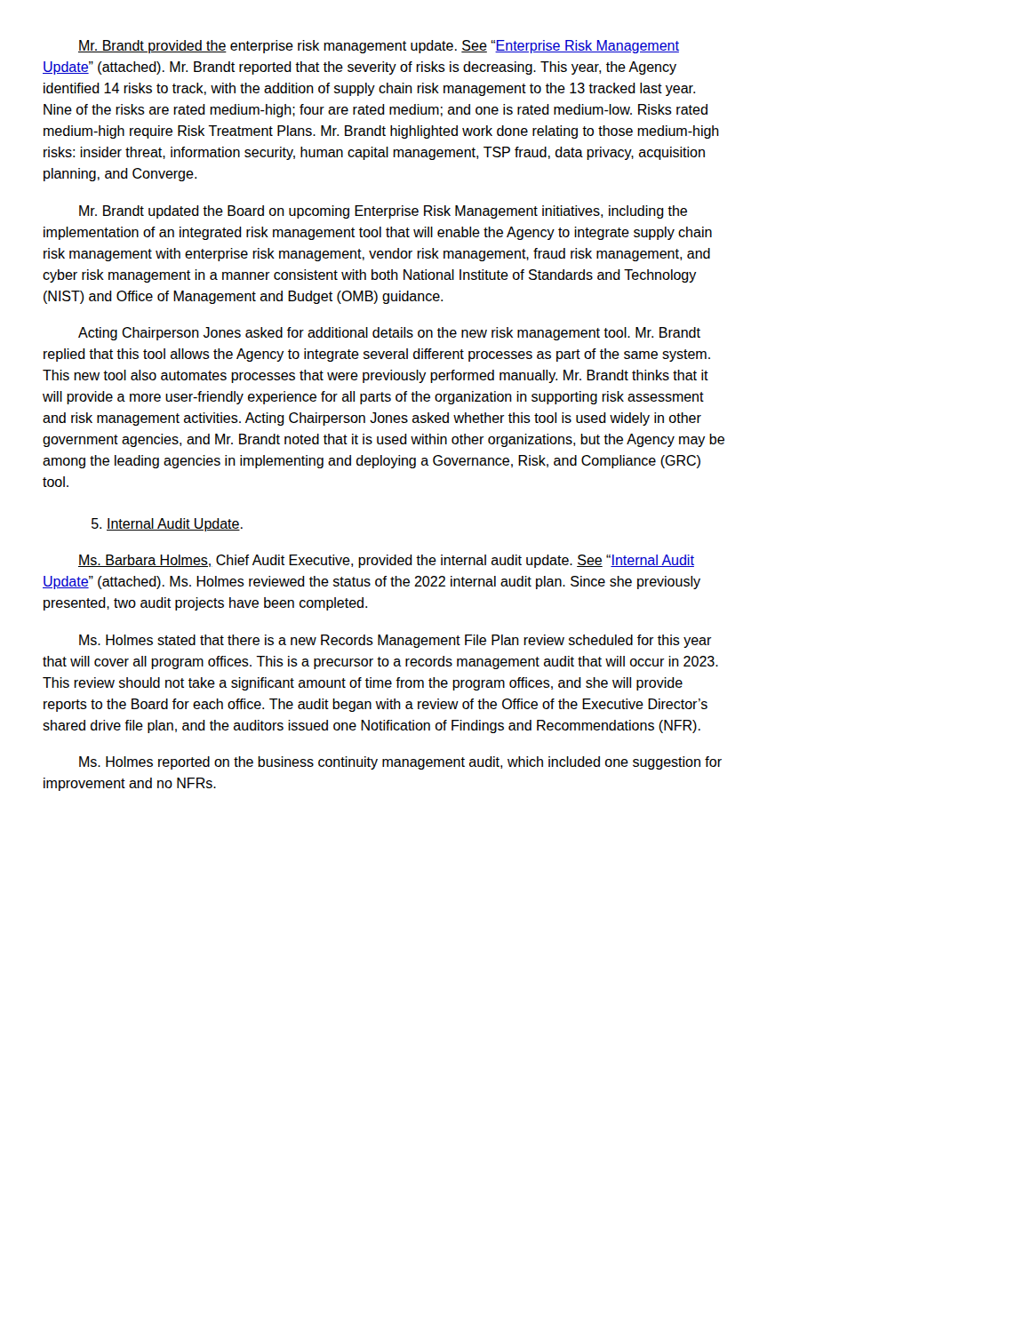Mr. Brandt provided the enterprise risk management update. See “Enterprise Risk Management Update” (attached). Mr. Brandt reported that the severity of risks is decreasing. This year, the Agency identified 14 risks to track, with the addition of supply chain risk management to the 13 tracked last year. Nine of the risks are rated medium-high; four are rated medium; and one is rated medium-low. Risks rated medium-high require Risk Treatment Plans. Mr. Brandt highlighted work done relating to those medium-high risks: insider threat, information security, human capital management, TSP fraud, data privacy, acquisition planning, and Converge.
Mr. Brandt updated the Board on upcoming Enterprise Risk Management initiatives, including the implementation of an integrated risk management tool that will enable the Agency to integrate supply chain risk management with enterprise risk management, vendor risk management, fraud risk management, and cyber risk management in a manner consistent with both National Institute of Standards and Technology (NIST) and Office of Management and Budget (OMB) guidance.
Acting Chairperson Jones asked for additional details on the new risk management tool. Mr. Brandt replied that this tool allows the Agency to integrate several different processes as part of the same system. This new tool also automates processes that were previously performed manually. Mr. Brandt thinks that it will provide a more user-friendly experience for all parts of the organization in supporting risk assessment and risk management activities. Acting Chairperson Jones asked whether this tool is used widely in other government agencies, and Mr. Brandt noted that it is used within other organizations, but the Agency may be among the leading agencies in implementing and deploying a Governance, Risk, and Compliance (GRC) tool.
Internal Audit Update.
Ms. Barbara Holmes, Chief Audit Executive, provided the internal audit update. See “Internal Audit Update” (attached). Ms. Holmes reviewed the status of the 2022 internal audit plan. Since she previously presented, two audit projects have been completed.
Ms. Holmes stated that there is a new Records Management File Plan review scheduled for this year that will cover all program offices. This is a precursor to a records management audit that will occur in 2023. This review should not take a significant amount of time from the program offices, and she will provide reports to the Board for each office. The audit began with a review of the Office of the Executive Director’s shared drive file plan, and the auditors issued one Notification of Findings and Recommendations (NFR).
Ms. Holmes reported on the business continuity management audit, which included one suggestion for improvement and no NFRs.